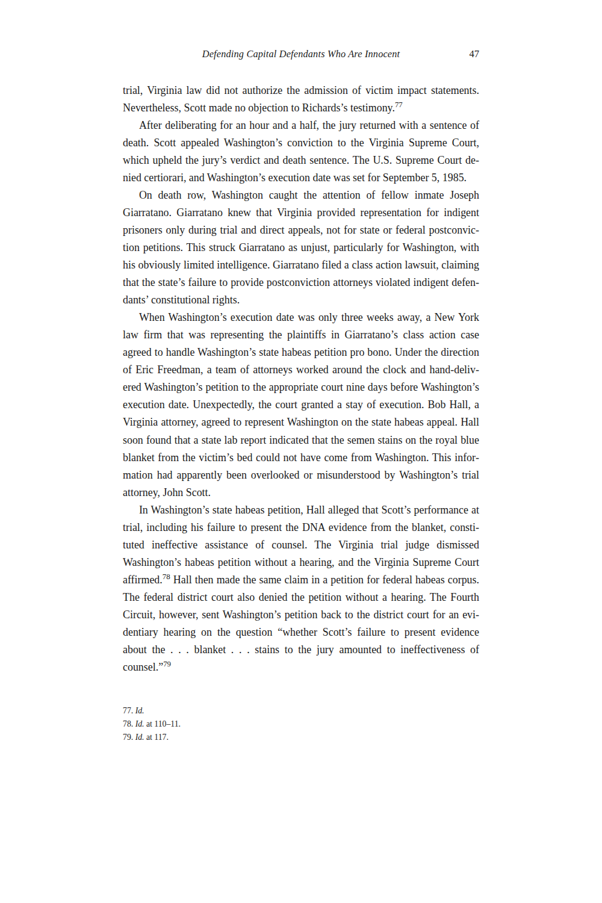Defending Capital Defendants Who Are Innocent 47
trial, Virginia law did not authorize the admission of victim impact statements. Nevertheless, Scott made no objection to Richards’s testimony.77
After deliberating for an hour and a half, the jury returned with a sentence of death. Scott appealed Washington’s conviction to the Virginia Supreme Court, which upheld the jury’s verdict and death sentence. The U.S. Supreme Court denied certiorari, and Washington’s execution date was set for September 5, 1985.
On death row, Washington caught the attention of fellow inmate Joseph Giarratano. Giarratano knew that Virginia provided representation for indigent prisoners only during trial and direct appeals, not for state or federal postconviction petitions. This struck Giarratano as unjust, particularly for Washington, with his obviously limited intelligence. Giarratano filed a class action lawsuit, claiming that the state’s failure to provide postconviction attorneys violated indigent defendants’ constitutional rights.
When Washington’s execution date was only three weeks away, a New York law firm that was representing the plaintiffs in Giarratano’s class action case agreed to handle Washington’s state habeas petition pro bono. Under the direction of Eric Freedman, a team of attorneys worked around the clock and hand-delivered Washington’s petition to the appropriate court nine days before Washington’s execution date. Unexpectedly, the court granted a stay of execution. Bob Hall, a Virginia attorney, agreed to represent Washington on the state habeas appeal. Hall soon found that a state lab report indicated that the semen stains on the royal blue blanket from the victim’s bed could not have come from Washington. This information had apparently been overlooked or misunderstood by Washington’s trial attorney, John Scott.
In Washington’s state habeas petition, Hall alleged that Scott’s performance at trial, including his failure to present the DNA evidence from the blanket, constituted ineffective assistance of counsel. The Virginia trial judge dismissed Washington’s habeas petition without a hearing, and the Virginia Supreme Court affirmed.78 Hall then made the same claim in a petition for federal habeas corpus. The federal district court also denied the petition without a hearing. The Fourth Circuit, however, sent Washington’s petition back to the district court for an evidentiary hearing on the question “whether Scott’s failure to present evidence about the . . . blanket . . . stains to the jury amounted to ineffectiveness of counsel.”79
77. Id.
78. Id. at 110–11.
79. Id. at 117.